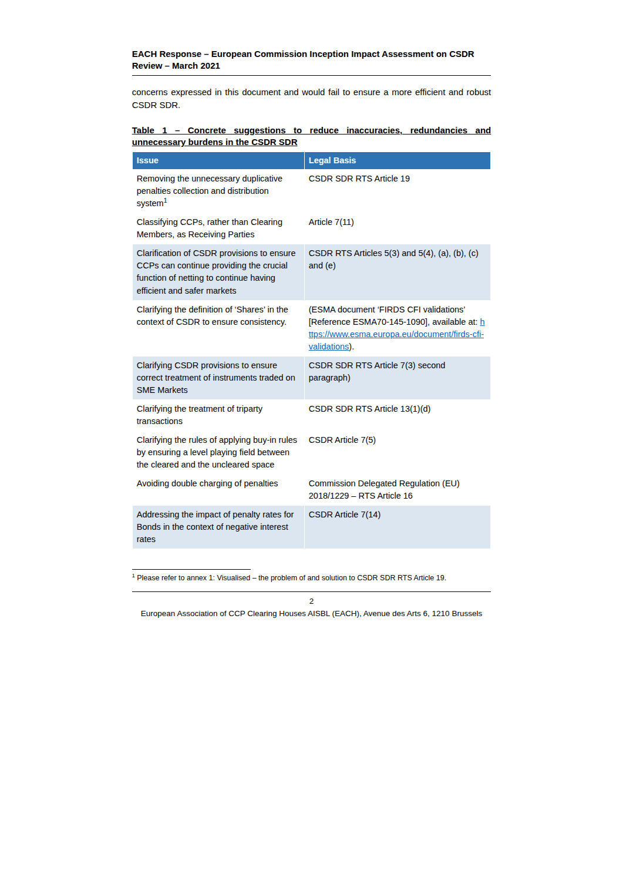EACH Response – European Commission Inception Impact Assessment on CSDR Review – March 2021
concerns expressed in this document and would fail to ensure a more efficient and robust CSDR SDR.
Table 1 – Concrete suggestions to reduce inaccuracies, redundancies and unnecessary burdens in the CSDR SDR
| Issue | Legal Basis |
| --- | --- |
| Removing the unnecessary duplicative penalties collection and distribution system 1 | CSDR SDR RTS Article 19 |
| Classifying CCPs, rather than Clearing Members, as Receiving Parties | Article 7(11) |
| Clarification of CSDR provisions to ensure CCPs can continue providing the crucial function of netting to continue having efficient and safer markets | CSDR RTS Articles 5(3) and 5(4), (a), (b), (c) and (e) |
| Clarifying the definition of ‘Shares’ in the context of CSDR to ensure consistency. | (ESMA document ‘FIRDS CFI validations’ [Reference ESMA70-145-1090], available at: https://www.esma.europa.eu/document/firds-cfi-validations ). |
| Clarifying CSDR provisions to ensure correct treatment of instruments traded on SME Markets | CSDR SDR RTS Article 7(3) second paragraph) |
| Clarifying the treatment of triparty transactions | CSDR SDR RTS Article 13(1)(d) |
| Clarifying the rules of applying buy-in rules by ensuring a level playing field between the cleared and the uncleared space | CSDR Article 7(5) |
| Avoiding double charging of penalties | Commission Delegated Regulation (EU) 2018/1229 – RTS Article 16 |
| Addressing the impact of penalty rates for Bonds in the context of negative interest rates | CSDR Article 7(14) |
1 Please refer to annex 1: Visualised – the problem of and solution to CSDR SDR RTS Article 19.
2 European Association of CCP Clearing Houses AISBL (EACH), Avenue des Arts 6, 1210 Brussels